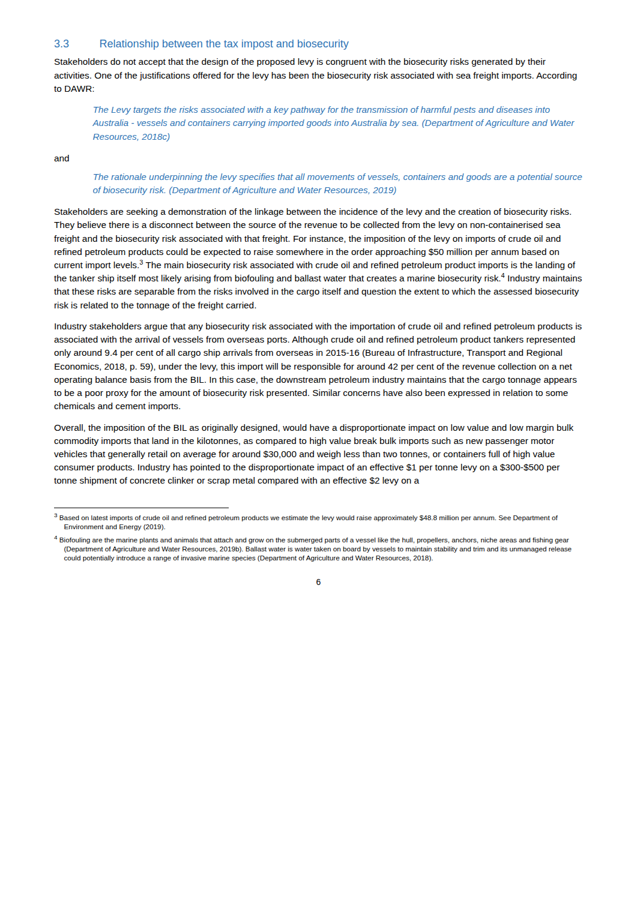3.3 Relationship between the tax impost and biosecurity
Stakeholders do not accept that the design of the proposed levy is congruent with the biosecurity risks generated by their activities. One of the justifications offered for the levy has been the biosecurity risk associated with sea freight imports. According to DAWR:
The Levy targets the risks associated with a key pathway for the transmission of harmful pests and diseases into Australia - vessels and containers carrying imported goods into Australia by sea. (Department of Agriculture and Water Resources, 2018c)
and
The rationale underpinning the levy specifies that all movements of vessels, containers and goods are a potential source of biosecurity risk. (Department of Agriculture and Water Resources, 2019)
Stakeholders are seeking a demonstration of the linkage between the incidence of the levy and the creation of biosecurity risks. They believe there is a disconnect between the source of the revenue to be collected from the levy on non-containerised sea freight and the biosecurity risk associated with that freight. For instance, the imposition of the levy on imports of crude oil and refined petroleum products could be expected to raise somewhere in the order approaching $50 million per annum based on current import levels.3 The main biosecurity risk associated with crude oil and refined petroleum product imports is the landing of the tanker ship itself most likely arising from biofouling and ballast water that creates a marine biosecurity risk.4 Industry maintains that these risks are separable from the risks involved in the cargo itself and question the extent to which the assessed biosecurity risk is related to the tonnage of the freight carried.
Industry stakeholders argue that any biosecurity risk associated with the importation of crude oil and refined petroleum products is associated with the arrival of vessels from overseas ports. Although crude oil and refined petroleum product tankers represented only around 9.4 per cent of all cargo ship arrivals from overseas in 2015-16 (Bureau of Infrastructure, Transport and Regional Economics, 2018, p. 59), under the levy, this import will be responsible for around 42 per cent of the revenue collection on a net operating balance basis from the BIL. In this case, the downstream petroleum industry maintains that the cargo tonnage appears to be a poor proxy for the amount of biosecurity risk presented. Similar concerns have also been expressed in relation to some chemicals and cement imports.
Overall, the imposition of the BIL as originally designed, would have a disproportionate impact on low value and low margin bulk commodity imports that land in the kilotonnes, as compared to high value break bulk imports such as new passenger motor vehicles that generally retail on average for around $30,000 and weigh less than two tonnes, or containers full of high value consumer products. Industry has pointed to the disproportionate impact of an effective $1 per tonne levy on a $300-$500 per tonne shipment of concrete clinker or scrap metal compared with an effective $2 levy on a
3 Based on latest imports of crude oil and refined petroleum products we estimate the levy would raise approximately $48.8 million per annum. See Department of Environment and Energy (2019).
4 Biofouling are the marine plants and animals that attach and grow on the submerged parts of a vessel like the hull, propellers, anchors, niche areas and fishing gear (Department of Agriculture and Water Resources, 2019b). Ballast water is water taken on board by vessels to maintain stability and trim and its unmanaged release could potentially introduce a range of invasive marine species (Department of Agriculture and Water Resources, 2018).
6